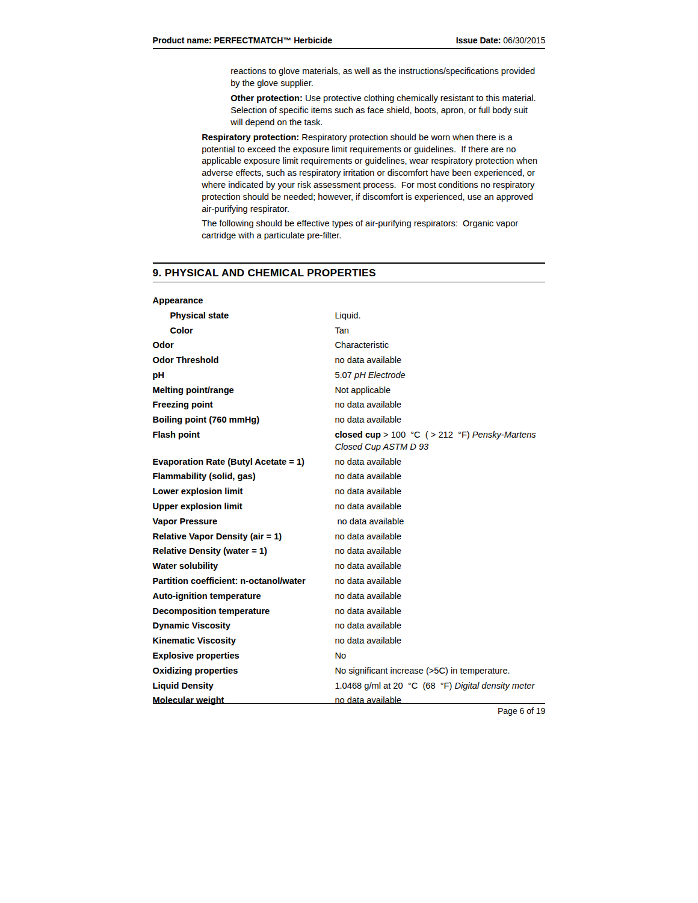Product name: PERFECTMATCH™ Herbicide
Issue Date: 06/30/2015
reactions to glove materials, as well as the instructions/specifications provided by the glove supplier.
Other protection: Use protective clothing chemically resistant to this material. Selection of specific items such as face shield, boots, apron, or full body suit will depend on the task.
Respiratory protection: Respiratory protection should be worn when there is a potential to exceed the exposure limit requirements or guidelines. If there are no applicable exposure limit requirements or guidelines, wear respiratory protection when adverse effects, such as respiratory irritation or discomfort have been experienced, or where indicated by your risk assessment process. For most conditions no respiratory protection should be needed; however, if discomfort is experienced, use an approved air-purifying respirator.
The following should be effective types of air-purifying respirators: Organic vapor cartridge with a particulate pre-filter.
9. PHYSICAL AND CHEMICAL PROPERTIES
| Appearance |
| Physical state | Liquid. |
| Color | Tan |
| Odor | Characteristic |
| Odor Threshold | no data available |
| pH | 5.07 pH Electrode |
| Melting point/range | Not applicable |
| Freezing point | no data available |
| Boiling point (760 mmHg) | no data available |
| Flash point | closed cup > 100 °C ( > 212 °F) Pensky-Martens Closed Cup ASTM D 93 |
| Evaporation Rate (Butyl Acetate = 1) | no data available |
| Flammability (solid, gas) | no data available |
| Lower explosion limit | no data available |
| Upper explosion limit | no data available |
| Vapor Pressure | no data available |
| Relative Vapor Density (air = 1) | no data available |
| Relative Density (water = 1) | no data available |
| Water solubility | no data available |
| Partition coefficient: n-octanol/water | no data available |
| Auto-ignition temperature | no data available |
| Decomposition temperature | no data available |
| Dynamic Viscosity | no data available |
| Kinematic Viscosity | no data available |
| Explosive properties | No |
| Oxidizing properties | No significant increase (>5C) in temperature. |
| Liquid Density | 1.0468 g/ml at 20 °C (68 °F) Digital density meter |
| Molecular weight | no data available |
Page 6 of 19